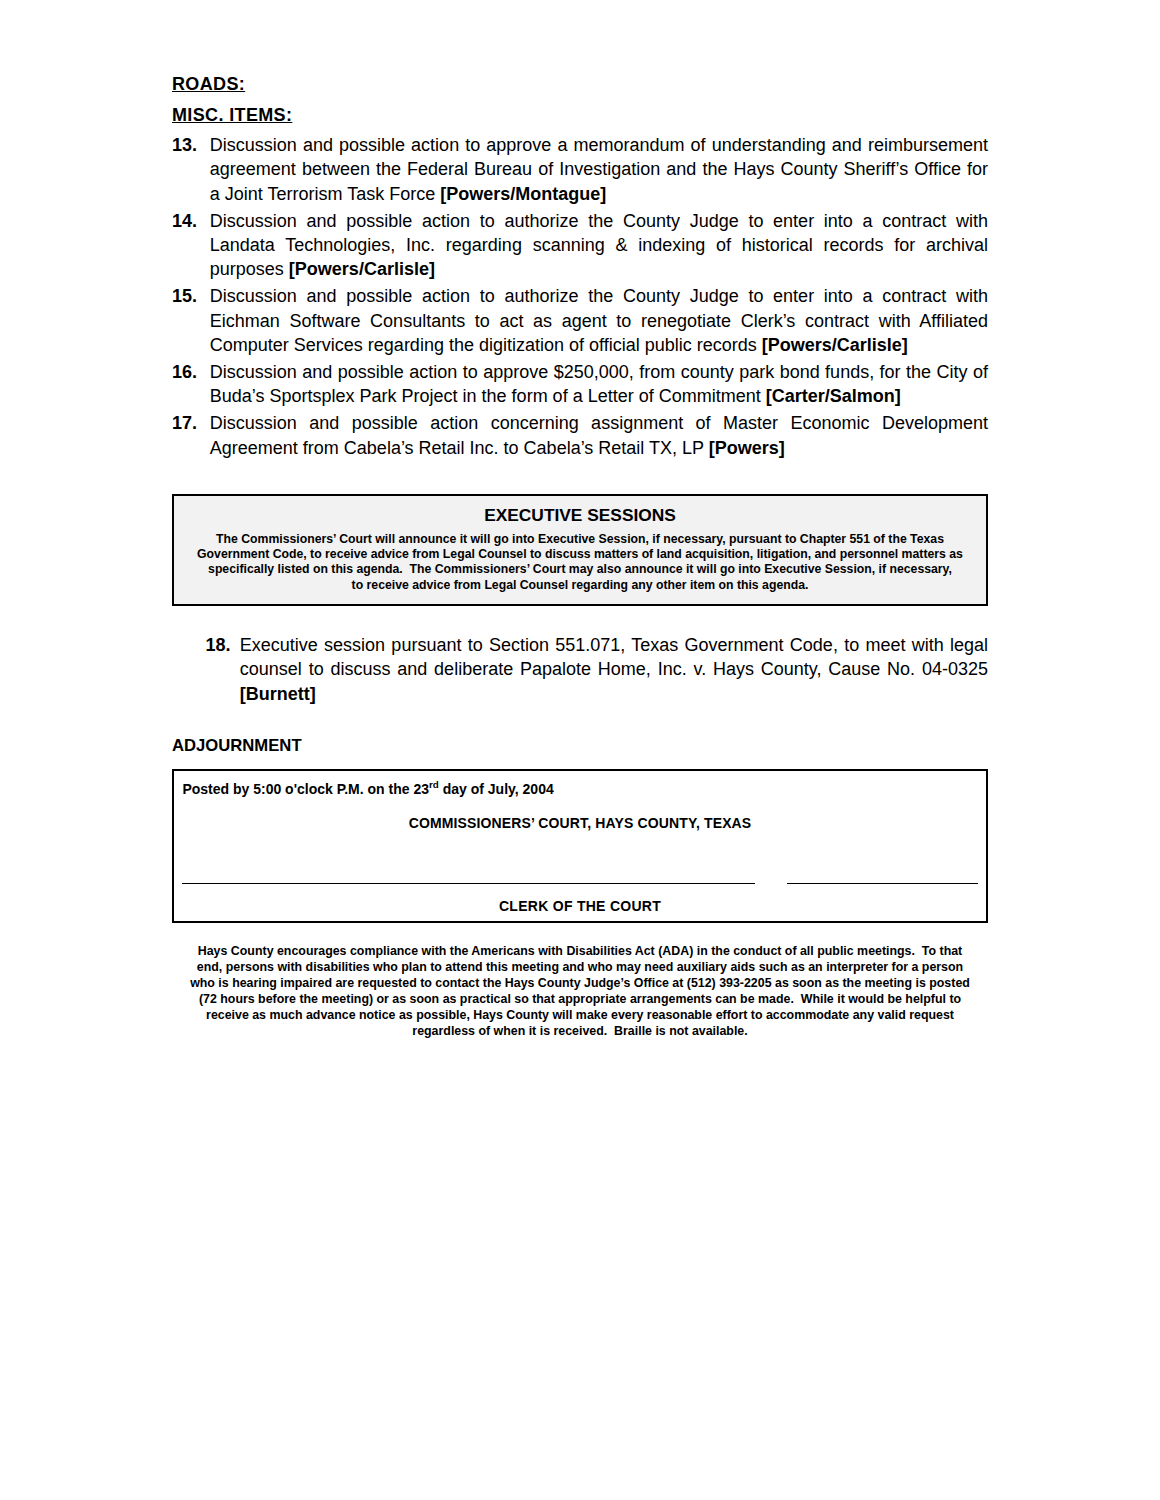ROADS:
MISC. ITEMS:
13. Discussion and possible action to approve a memorandum of understanding and reimbursement agreement between the Federal Bureau of Investigation and the Hays County Sheriff’s Office for a Joint Terrorism Task Force [Powers/Montague]
14. Discussion and possible action to authorize the County Judge to enter into a contract with Landata Technologies, Inc. regarding scanning & indexing of historical records for archival purposes [Powers/Carlisle]
15. Discussion and possible action to authorize the County Judge to enter into a contract with Eichman Software Consultants to act as agent to renegotiate Clerk’s contract with Affiliated Computer Services regarding the digitization of official public records [Powers/Carlisle]
16. Discussion and possible action to approve $250,000, from county park bond funds, for the City of Buda’s Sportsplex Park Project in the form of a Letter of Commitment [Carter/Salmon]
17. Discussion and possible action concerning assignment of Master Economic Development Agreement from Cabela’s Retail Inc. to Cabela’s Retail TX, LP [Powers]
EXECUTIVE SESSIONS
The Commissioners’ Court will announce it will go into Executive Session, if necessary, pursuant to Chapter 551 of the Texas Government Code, to receive advice from Legal Counsel to discuss matters of land acquisition, litigation, and personnel matters as specifically listed on this agenda. The Commissioners’ Court may also announce it will go into Executive Session, if necessary,
to receive advice from Legal Counsel regarding any other item on this agenda.
18. Executive session pursuant to Section 551.071, Texas Government Code, to meet with legal counsel to discuss and deliberate Papalote Home, Inc. v. Hays County, Cause No. 04-0325 [Burnett]
ADJOURNMENT
Posted by 5:00 o'clock P.M. on the 23rd day of July, 2004
COMMISSIONERS’ COURT, HAYS COUNTY, TEXAS
CLERK OF THE COURT
Hays County encourages compliance with the Americans with Disabilities Act (ADA) in the conduct of all public meetings. To that end, persons with disabilities who plan to attend this meeting and who may need auxiliary aids such as an interpreter for a person who is hearing impaired are requested to contact the Hays County Judge’s Office at (512) 393-2205 as soon as the meeting is posted (72 hours before the meeting) or as soon as practical so that appropriate arrangements can be made. While it would be helpful to receive as much advance notice as possible, Hays County will make every reasonable effort to accommodate any valid request regardless of when it is received. Braille is not available.